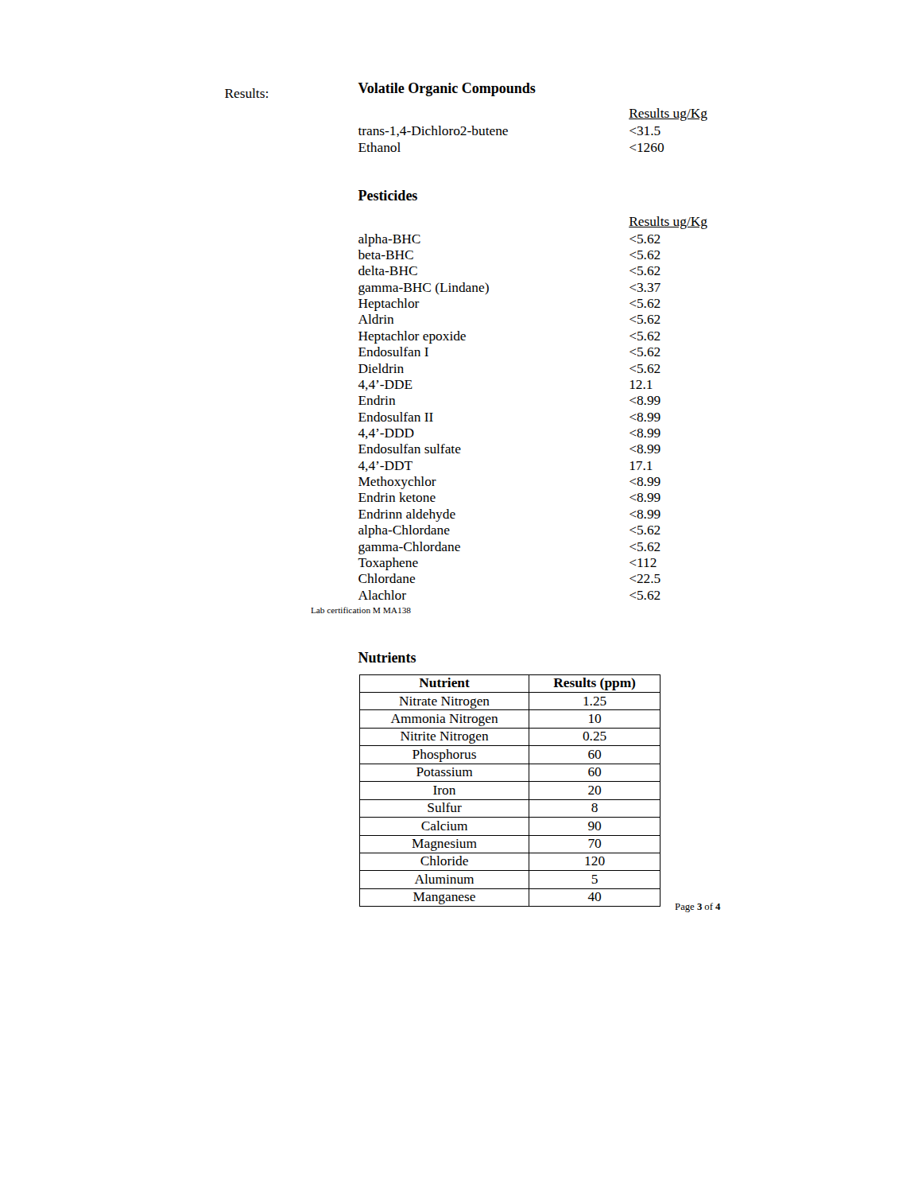Results:
Volatile Organic Compounds
Results ug/Kg
| trans-1,4-Dichloro2-butene | <31.5 |
| Ethanol | <1260 |
Pesticides
Results ug/Kg
| alpha-BHC | <5.62 |
| beta-BHC | <5.62 |
| delta-BHC | <5.62 |
| gamma-BHC (Lindane) | <3.37 |
| Heptachlor | <5.62 |
| Aldrin | <5.62 |
| Heptachlor epoxide | <5.62 |
| Endosulfan I | <5.62 |
| Dieldrin | <5.62 |
| 4,4’-DDE | 12.1 |
| Endrin | <8.99 |
| Endosulfan II | <8.99 |
| 4,4’-DDD | <8.99 |
| Endosulfan sulfate | <8.99 |
| 4,4’-DDT | 17.1 |
| Methoxychlor | <8.99 |
| Endrin ketone | <8.99 |
| Endrinn aldehyde | <8.99 |
| alpha-Chlordane | <5.62 |
| gamma-Chlordane | <5.62 |
| Toxaphene | <112 |
| Chlordane | <22.5 |
| Alachlor | <5.62 |
Lab certification M MA138
Nutrients
| Nutrient | Results (ppm) |
| --- | --- |
| Nitrate Nitrogen | 1.25 |
| Ammonia Nitrogen | 10 |
| Nitrite Nitrogen | 0.25 |
| Phosphorus | 60 |
| Potassium | 60 |
| Iron | 20 |
| Sulfur | 8 |
| Calcium | 90 |
| Magnesium | 70 |
| Chloride | 120 |
| Aluminum | 5 |
| Manganese | 40 |
Page 3 of 4